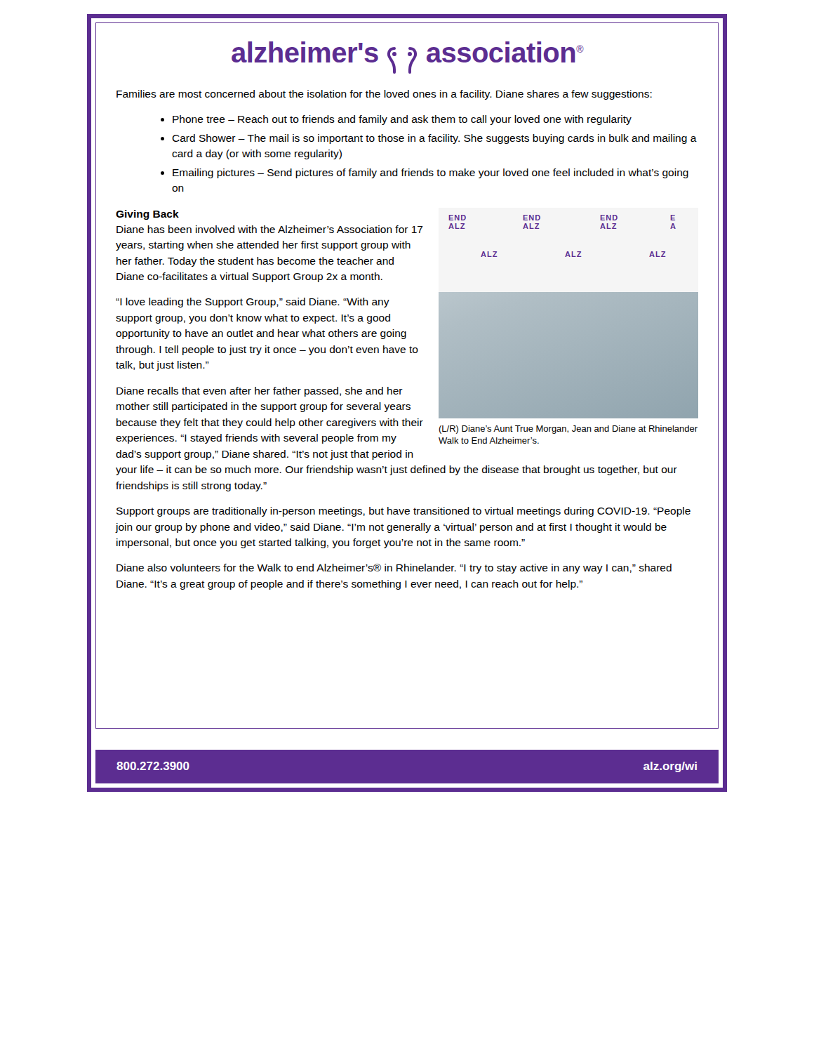alzheimer's association®
Families are most concerned about the isolation for the loved ones in a facility. Diane shares a few suggestions:
Phone tree – Reach out to friends and family and ask them to call your loved one with regularity
Card Shower – The mail is so important to those in a facility. She suggests buying cards in bulk and mailing a card a day (or with some regularity)
Emailing pictures – Send pictures of family and friends to make your loved one feel included in what’s going on
END
ALZ END
ALZ END
ALZ E
A ALZ ALZ ALZ
(L/R) Diane’s Aunt True Morgan, Jean and Diane at Rhinelander Walk to End Alzheimer’s.
Giving Back
Diane has been involved with the Alzheimer’s Association for 17 years, starting when she attended her first support group with her father. Today the student has become the teacher and Diane co-facilitates a virtual Support Group 2x a month.
“I love leading the Support Group,” said Diane. “With any support group, you don’t know what to expect. It’s a good opportunity to have an outlet and hear what others are going through. I tell people to just try it once – you don’t even have to talk, but just listen.”
Diane recalls that even after her father passed, she and her mother still participated in the support group for several years because they felt that they could help other caregivers with their experiences. “I stayed friends with several people from my dad’s support group,” Diane shared. “It’s not just that period in your life – it can be so much more. Our friendship wasn’t just defined by the disease that brought us together, but our friendships is still strong today.”
Support groups are traditionally in-person meetings, but have transitioned to virtual meetings during COVID-19. “People join our group by phone and video,” said Diane. “I’m not generally a ‘virtual’ person and at first I thought it would be impersonal, but once you get started talking, you forget you’re not in the same room.”
Diane also volunteers for the Walk to end Alzheimer’s® in Rhinelander. “I try to stay active in any way I can,” shared Diane. “It’s a great group of people and if there’s something I ever need, I can reach out for help.”
800.272.3900
alz.org/wi